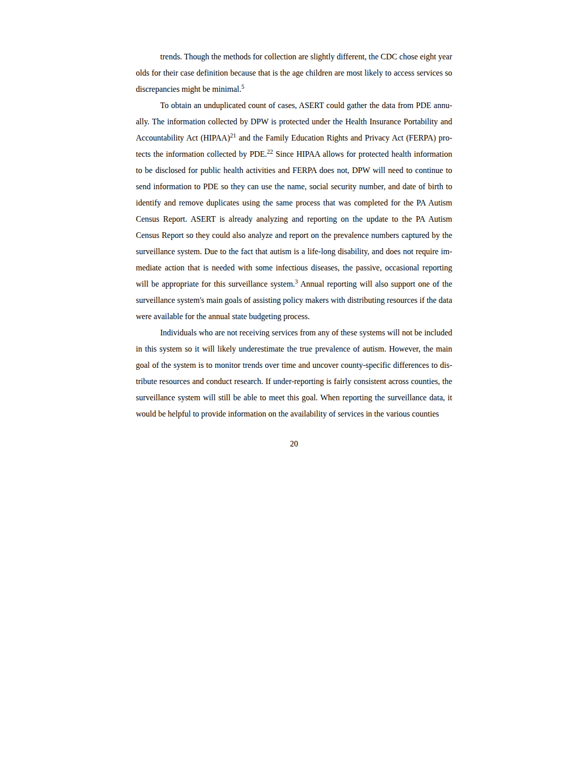trends. Though the methods for collection are slightly different, the CDC chose eight year olds for their case definition because that is the age children are most likely to access services so discrepancies might be minimal.5
To obtain an unduplicated count of cases, ASERT could gather the data from PDE annually. The information collected by DPW is protected under the Health Insurance Portability and Accountability Act (HIPAA)21 and the Family Education Rights and Privacy Act (FERPA) protects the information collected by PDE.22 Since HIPAA allows for protected health information to be disclosed for public health activities and FERPA does not, DPW will need to continue to send information to PDE so they can use the name, social security number, and date of birth to identify and remove duplicates using the same process that was completed for the PA Autism Census Report. ASERT is already analyzing and reporting on the update to the PA Autism Census Report so they could also analyze and report on the prevalence numbers captured by the surveillance system. Due to the fact that autism is a life-long disability, and does not require immediate action that is needed with some infectious diseases, the passive, occasional reporting will be appropriate for this surveillance system.3 Annual reporting will also support one of the surveillance system's main goals of assisting policy makers with distributing resources if the data were available for the annual state budgeting process.
Individuals who are not receiving services from any of these systems will not be included in this system so it will likely underestimate the true prevalence of autism. However, the main goal of the system is to monitor trends over time and uncover county-specific differences to distribute resources and conduct research. If under-reporting is fairly consistent across counties, the surveillance system will still be able to meet this goal. When reporting the surveillance data, it would be helpful to provide information on the availability of services in the various counties
20